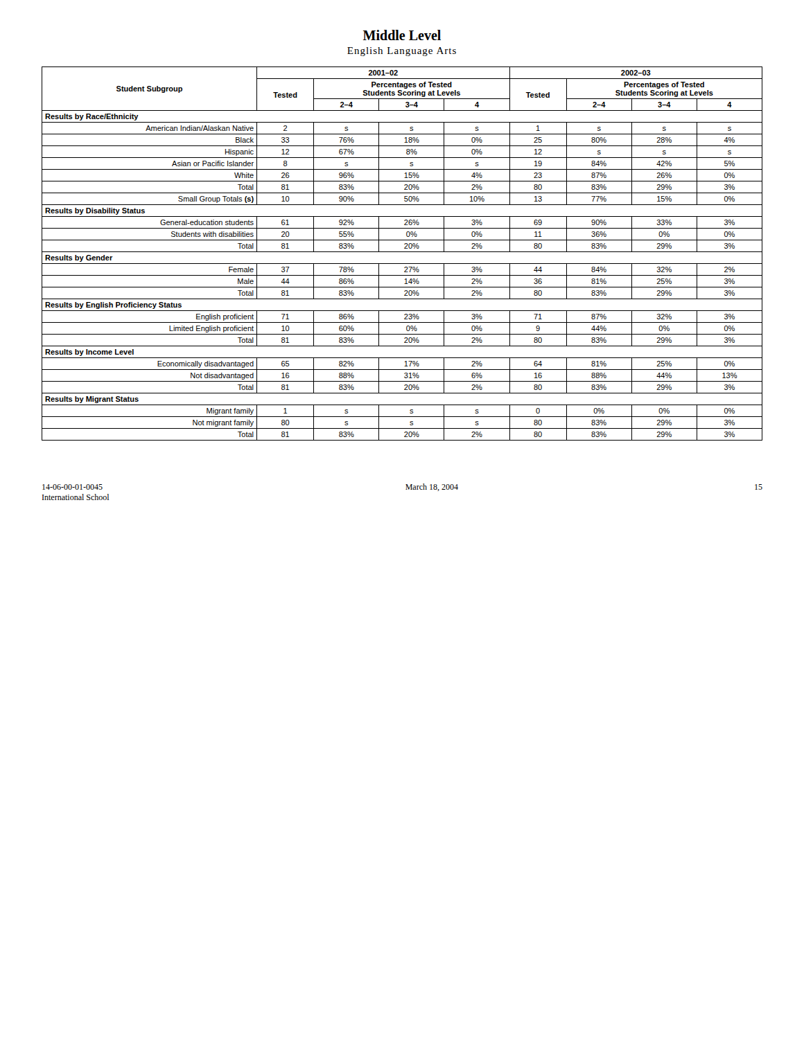Middle Level
English Language Arts
| Student Subgroup | 2001–02 | 2002–03 |
| --- | --- | --- |
| Tested | Percentages of Tested Students Scoring at Levels | Tested | Percentages of Tested Students Scoring at Levels |
| 2–4 | 3–4 | 4 | 2–4 | 3–4 | 4 |
| Results by Race/Ethnicity |
| American Indian/Alaskan Native | 2 | s | s | s | 1 | s | s | s |
| Black | 33 | 76% | 18% | 0% | 25 | 80% | 28% | 4% |
| Hispanic | 12 | 67% | 8% | 0% | 12 | s | s | s |
| Asian or Pacific Islander | 8 | s | s | s | 19 | 84% | 42% | 5% |
| White | 26 | 96% | 15% | 4% | 23 | 87% | 26% | 0% |
| Total | 81 | 83% | 20% | 2% | 80 | 83% | 29% | 3% |
| Small Group Totals (s) | 10 | 90% | 50% | 10% | 13 | 77% | 15% | 0% |
| Results by Disability Status |
| General-education students | 61 | 92% | 26% | 3% | 69 | 90% | 33% | 3% |
| Students with disabilities | 20 | 55% | 0% | 0% | 11 | 36% | 0% | 0% |
| Total | 81 | 83% | 20% | 2% | 80 | 83% | 29% | 3% |
| Results by Gender |
| Female | 37 | 78% | 27% | 3% | 44 | 84% | 32% | 2% |
| Male | 44 | 86% | 14% | 2% | 36 | 81% | 25% | 3% |
| Total | 81 | 83% | 20% | 2% | 80 | 83% | 29% | 3% |
| Results by English Proficiency Status |
| English proficient | 71 | 86% | 23% | 3% | 71 | 87% | 32% | 3% |
| Limited English proficient | 10 | 60% | 0% | 0% | 9 | 44% | 0% | 0% |
| Total | 81 | 83% | 20% | 2% | 80 | 83% | 29% | 3% |
| Results by Income Level |
| Economically disadvantaged | 65 | 82% | 17% | 2% | 64 | 81% | 25% | 0% |
| Not disadvantaged | 16 | 88% | 31% | 6% | 16 | 88% | 44% | 13% |
| Total | 81 | 83% | 20% | 2% | 80 | 83% | 29% | 3% |
| Results by Migrant Status |
| Migrant family | 1 | s | s | s | 0 | 0% | 0% | 0% |
| Not migrant family | 80 | s | s | s | 80 | 83% | 29% | 3% |
| Total | 81 | 83% | 20% | 2% | 80 | 83% | 29% | 3% |
14-06-00-01-0045 International School
March 18, 2004
15